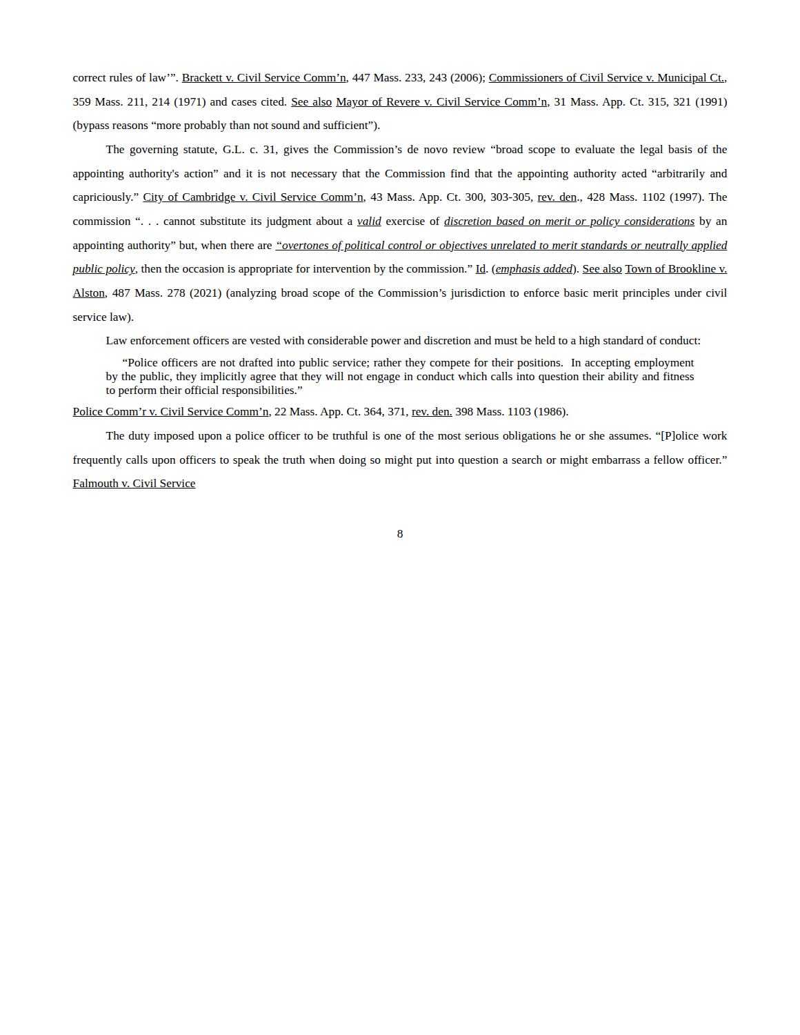correct rules of law’”. Brackett v. Civil Service Comm’n, 447 Mass. 233, 243 (2006); Commissioners of Civil Service v. Municipal Ct., 359 Mass. 211, 214 (1971) and cases cited. See also Mayor of Revere v. Civil Service Comm’n, 31 Mass. App. Ct. 315, 321 (1991) (bypass reasons “more probably than not sound and sufficient”).
The governing statute, G.L. c. 31, gives the Commission’s de novo review “broad scope to evaluate the legal basis of the appointing authority's action” and it is not necessary that the Commission find that the appointing authority acted “arbitrarily and capriciously.” City of Cambridge v. Civil Service Comm’n, 43 Mass. App. Ct. 300, 303-305, rev. den., 428 Mass. 1102 (1997). The commission “. . . cannot substitute its judgment about a valid exercise of discretion based on merit or policy considerations by an appointing authority” but, when there are “overtones of political control or objectives unrelated to merit standards or neutrally applied public policy, then the occasion is appropriate for intervention by the commission.” Id. (emphasis added). See also Town of Brookline v. Alston, 487 Mass. 278 (2021) (analyzing broad scope of the Commission’s jurisdiction to enforce basic merit principles under civil service law).
Law enforcement officers are vested with considerable power and discretion and must be held to a high standard of conduct:
“Police officers are not drafted into public service; rather they compete for their positions. In accepting employment by the public, they implicitly agree that they will not engage in conduct which calls into question their ability and fitness to perform their official responsibilities.”
Police Comm’r v. Civil Service Comm’n, 22 Mass. App. Ct. 364, 371, rev. den. 398 Mass. 1103 (1986).
The duty imposed upon a police officer to be truthful is one of the most serious obligations he or she assumes. “[P]olice work frequently calls upon officers to speak the truth when doing so might put into question a search or might embarrass a fellow officer.” Falmouth v. Civil Service
8